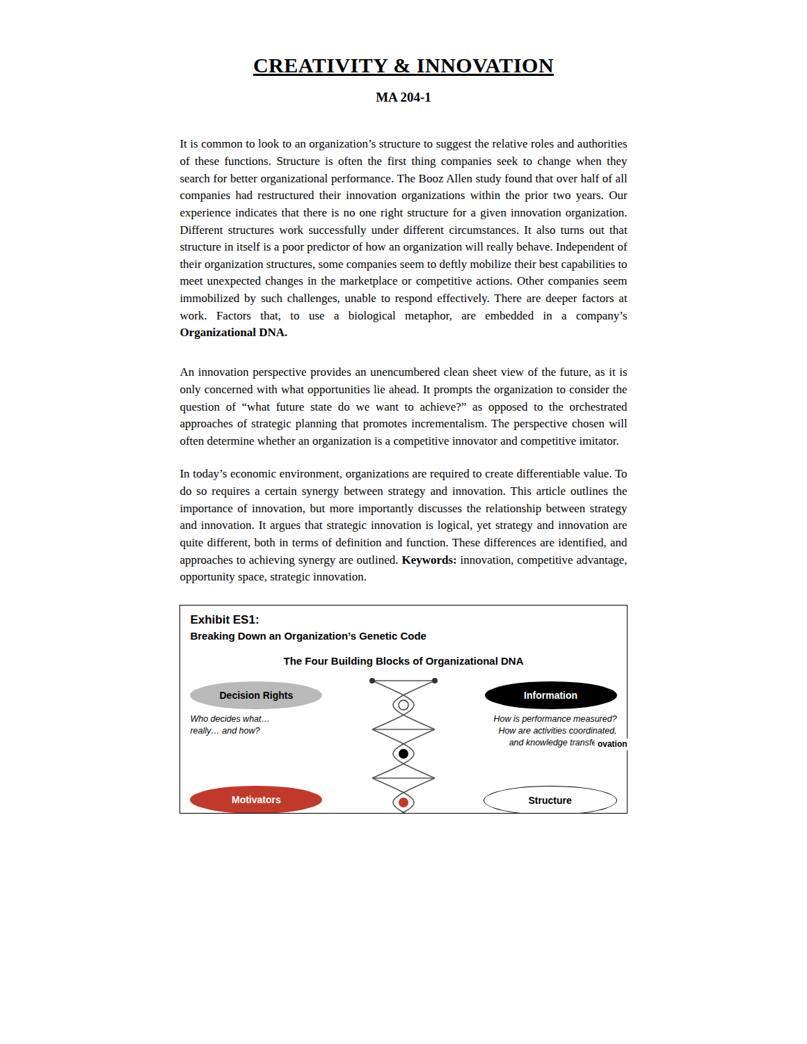CREATIVITY & INNOVATION
MA 204-1
It is common to look to an organization’s structure to suggest the relative roles and authorities of these functions. Structure is often the first thing companies seek to change when they search for better organizational performance. The Booz Allen study found that over half of all companies had restructured their innovation organizations within the prior two years. Our experience indicates that there is no one right structure for a given innovation organization. Different structures work successfully under different circumstances. It also turns out that structure in itself is a poor predictor of how an organization will really behave. Independent of their organization structures, some companies seem to deftly mobilize their best capabilities to meet unexpected changes in the marketplace or competitive actions. Other companies seem immobilized by such challenges, unable to respond effectively. There are deeper factors at work. Factors that, to use a biological metaphor, are embedded in a company’s Organizational DNA.
An innovation perspective provides an unencumbered clean sheet view of the future, as it is only concerned with what opportunities lie ahead. It prompts the organization to consider the question of “what future state do we want to achieve?” as opposed to the orchestrated approaches of strategic planning that promotes incrementalism. The perspective chosen will often determine whether an organization is a competitive innovator and competitive imitator.
In today’s economic environment, organizations are required to create differentiable value. To do so requires a certain synergy between strategy and innovation. This article outlines the importance of innovation, but more importantly discusses the relationship between strategy and innovation. It argues that strategic innovation is logical, yet strategy and innovation are quite different, both in terms of definition and function. These differences are identified, and approaches to achieving synergy are outlined. Keywords: innovation, competitive advantage, opportunity space, strategic innovation.
Exhibit ES1:
Breaking Down an Organization’s Genetic Code
The Four Building Blocks of Organizational DNA
Decision Rights
Who decides what…
really… and how?
Information
How is performance measured?
How are activities coordinated,
and knowledge transferred?
Motivators
Structure
ovation